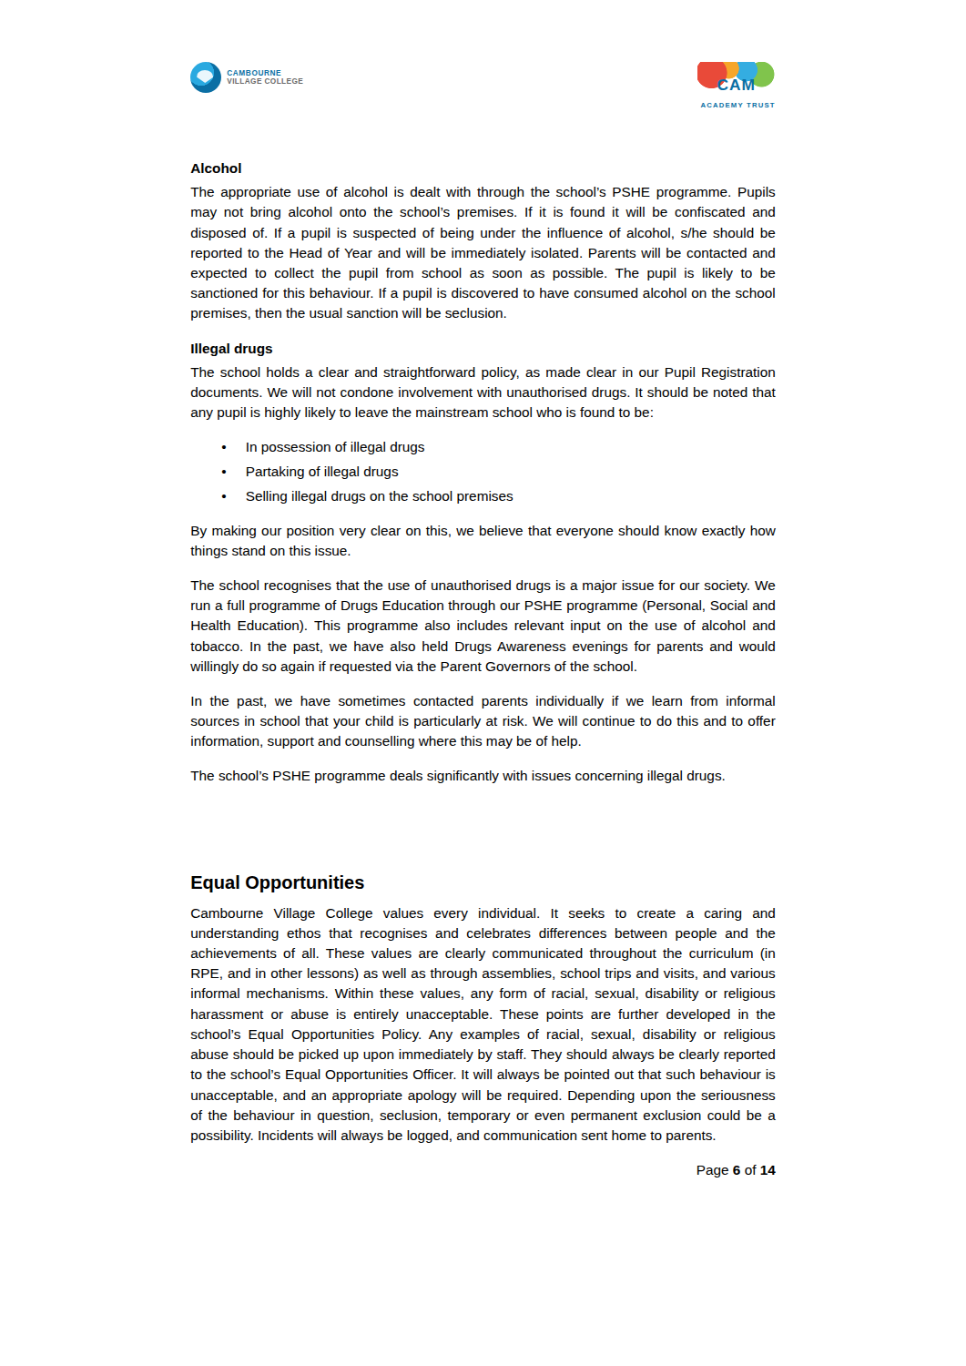Cambourne Village College
CAM
Academy Trust
Alcohol
The appropriate use of alcohol is dealt with through the school’s PSHE programme. Pupils may not bring alcohol onto the school’s premises. If it is found it will be confiscated and disposed of. If a pupil is suspected of being under the influence of alcohol, s/he should be reported to the Head of Year and will be immediately isolated. Parents will be contacted and expected to collect the pupil from school as soon as possible. The pupil is likely to be sanctioned for this behaviour. If a pupil is discovered to have consumed alcohol on the school premises, then the usual sanction will be seclusion.
Illegal drugs
The school holds a clear and straightforward policy, as made clear in our Pupil Registration documents. We will not condone involvement with unauthorised drugs. It should be noted that any pupil is highly likely to leave the mainstream school who is found to be:
In possession of illegal drugs
Partaking of illegal drugs
Selling illegal drugs on the school premises
By making our position very clear on this, we believe that everyone should know exactly how things stand on this issue.
The school recognises that the use of unauthorised drugs is a major issue for our society. We run a full programme of Drugs Education through our PSHE programme (Personal, Social and Health Education). This programme also includes relevant input on the use of alcohol and tobacco. In the past, we have also held Drugs Awareness evenings for parents and would willingly do so again if requested via the Parent Governors of the school.
In the past, we have sometimes contacted parents individually if we learn from informal sources in school that your child is particularly at risk. We will continue to do this and to offer information, support and counselling where this may be of help.
The school’s PSHE programme deals significantly with issues concerning illegal drugs.
Equal Opportunities
Cambourne Village College values every individual. It seeks to create a caring and understanding ethos that recognises and celebrates differences between people and the achievements of all. These values are clearly communicated throughout the curriculum (in RPE, and in other lessons) as well as through assemblies, school trips and visits, and various informal mechanisms. Within these values, any form of racial, sexual, disability or religious harassment or abuse is entirely unacceptable. These points are further developed in the school’s Equal Opportunities Policy. Any examples of racial, sexual, disability or religious abuse should be picked up upon immediately by staff. They should always be clearly reported to the school’s Equal Opportunities Officer. It will always be pointed out that such behaviour is unacceptable, and an appropriate apology will be required. Depending upon the seriousness of the behaviour in question, seclusion, temporary or even permanent exclusion could be a possibility. Incidents will always be logged, and communication sent home to parents.
Page 6 of 14